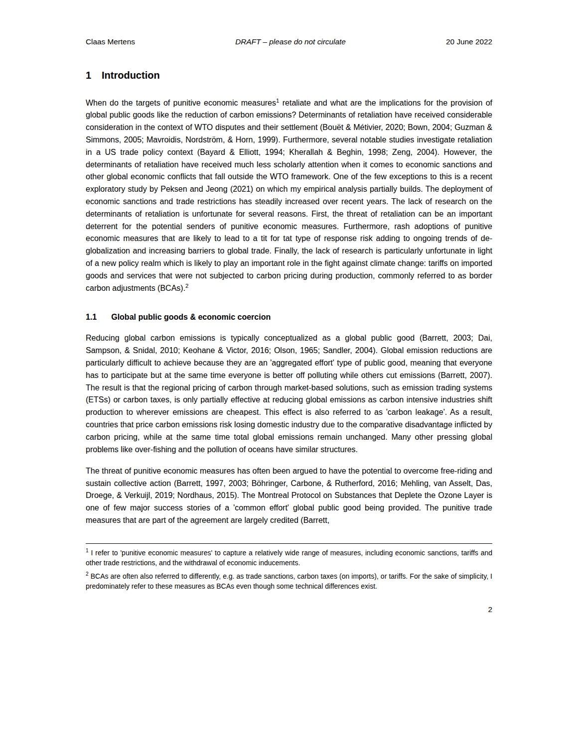Claas Mertens
DRAFT – please do not circulate
20 June 2022
1 Introduction
When do the targets of punitive economic measures1 retaliate and what are the implications for the provision of global public goods like the reduction of carbon emissions? Determinants of retaliation have received considerable consideration in the context of WTO disputes and their settlement (Bouët & Métivier, 2020; Bown, 2004; Guzman & Simmons, 2005; Mavroidis, Nordström, & Horn, 1999). Furthermore, several notable studies investigate retaliation in a US trade policy context (Bayard & Elliott, 1994; Kherallah & Beghin, 1998; Zeng, 2004). However, the determinants of retaliation have received much less scholarly attention when it comes to economic sanctions and other global economic conflicts that fall outside the WTO framework. One of the few exceptions to this is a recent exploratory study by Peksen and Jeong (2021) on which my empirical analysis partially builds. The deployment of economic sanctions and trade restrictions has steadily increased over recent years. The lack of research on the determinants of retaliation is unfortunate for several reasons. First, the threat of retaliation can be an important deterrent for the potential senders of punitive economic measures. Furthermore, rash adoptions of punitive economic measures that are likely to lead to a tit for tat type of response risk adding to ongoing trends of de-globalization and increasing barriers to global trade. Finally, the lack of research is particularly unfortunate in light of a new policy realm which is likely to play an important role in the fight against climate change: tariffs on imported goods and services that were not subjected to carbon pricing during production, commonly referred to as border carbon adjustments (BCAs).2
1.1 Global public goods & economic coercion
Reducing global carbon emissions is typically conceptualized as a global public good (Barrett, 2003; Dai, Sampson, & Snidal, 2010; Keohane & Victor, 2016; Olson, 1965; Sandler, 2004). Global emission reductions are particularly difficult to achieve because they are an 'aggregated effort' type of public good, meaning that everyone has to participate but at the same time everyone is better off polluting while others cut emissions (Barrett, 2007). The result is that the regional pricing of carbon through market-based solutions, such as emission trading systems (ETSs) or carbon taxes, is only partially effective at reducing global emissions as carbon intensive industries shift production to wherever emissions are cheapest. This effect is also referred to as 'carbon leakage'. As a result, countries that price carbon emissions risk losing domestic industry due to the comparative disadvantage inflicted by carbon pricing, while at the same time total global emissions remain unchanged. Many other pressing global problems like over-fishing and the pollution of oceans have similar structures.
The threat of punitive economic measures has often been argued to have the potential to overcome free-riding and sustain collective action (Barrett, 1997, 2003; Böhringer, Carbone, & Rutherford, 2016; Mehling, van Asselt, Das, Droege, & Verkuijl, 2019; Nordhaus, 2015). The Montreal Protocol on Substances that Deplete the Ozone Layer is one of few major success stories of a 'common effort' global public good being provided. The punitive trade measures that are part of the agreement are largely credited (Barrett,
1 I refer to 'punitive economic measures' to capture a relatively wide range of measures, including economic sanctions, tariffs and other trade restrictions, and the withdrawal of economic inducements.
2 BCAs are often also referred to differently, e.g. as trade sanctions, carbon taxes (on imports), or tariffs. For the sake of simplicity, I predominately refer to these measures as BCAs even though some technical differences exist.
2